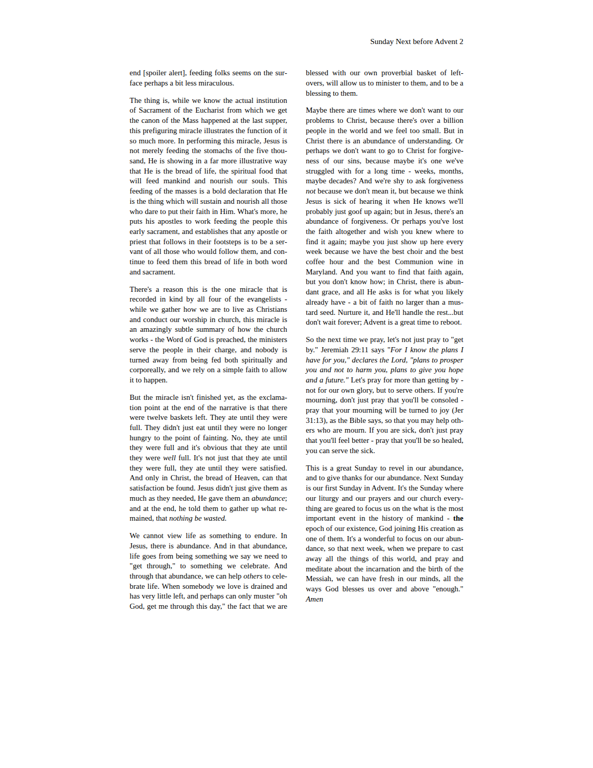Sunday Next before Advent 2
end [spoiler alert], feeding folks seems on the surface perhaps a bit less miraculous.
The thing is, while we know the actual institution of Sacrament of the Eucharist from which we get the canon of the Mass happened at the last supper, this prefiguring miracle illustrates the function of it so much more. In performing this miracle, Jesus is not merely feeding the stomachs of the five thousand, He is showing in a far more illustrative way that He is the bread of life, the spiritual food that will feed mankind and nourish our souls. This feeding of the masses is a bold declaration that He is the thing which will sustain and nourish all those who dare to put their faith in Him. What's more, he puts his apostles to work feeding the people this early sacrament, and establishes that any apostle or priest that follows in their footsteps is to be a servant of all those who would follow them, and continue to feed them this bread of life in both word and sacrament.
There's a reason this is the one miracle that is recorded in kind by all four of the evangelists - while we gather how we are to live as Christians and conduct our worship in church, this miracle is an amazingly subtle summary of how the church works - the Word of God is preached, the ministers serve the people in their charge, and nobody is turned away from being fed both spiritually and corporeally, and we rely on a simple faith to allow it to happen.
But the miracle isn't finished yet, as the exclamation point at the end of the narrative is that there were twelve baskets left. They ate until they were full. They didn't just eat until they were no longer hungry to the point of fainting. No, they ate until they were full and it's obvious that they ate until they were well full. It's not just that they ate until they were full, they ate until they were satisfied. And only in Christ, the bread of Heaven, can that satisfaction be found. Jesus didn't just give them as much as they needed, He gave them an abundance; and at the end, he told them to gather up what remained, that nothing be wasted.
We cannot view life as something to endure. In Jesus, there is abundance. And in that abundance, life goes from being something we say we need to "get through," to something we celebrate. And through that abundance, we can help others to celebrate life. When somebody we love is drained and has very little left, and perhaps can only muster "oh God, get me through this day," the fact that we are blessed with our own proverbial basket of leftovers, will allow us to minister to them, and to be a blessing to them.
Maybe there are times where we don't want to our problems to Christ, because there's over a billion people in the world and we feel too small. But in Christ there is an abundance of understanding. Or perhaps we don't want to go to Christ for forgiveness of our sins, because maybe it's one we've struggled with for a long time - weeks, months, maybe decades? And we're shy to ask forgiveness not because we don't mean it, but because we think Jesus is sick of hearing it when He knows we'll probably just goof up again; but in Jesus, there's an abundance of forgiveness. Or perhaps you've lost the faith altogether and wish you knew where to find it again; maybe you just show up here every week because we have the best choir and the best coffee hour and the best Communion wine in Maryland. And you want to find that faith again, but you don't know how; in Christ, there is abundant grace, and all He asks is for what you likely already have - a bit of faith no larger than a mustard seed. Nurture it, and He'll handle the rest...but don't wait forever; Advent is a great time to reboot.
So the next time we pray, let's not just pray to "get by." Jeremiah 29:11 says "For I know the plans I have for you," declares the Lord, "plans to prosper you and not to harm you, plans to give you hope and a future." Let's pray for more than getting by - not for our own glory, but to serve others. If you're mourning, don't just pray that you'll be consoled - pray that your mourning will be turned to joy (Jer 31:13), as the Bible says, so that you may help others who are mourn. If you are sick, don't just pray that you'll feel better - pray that you'll be so healed, you can serve the sick.
This is a great Sunday to revel in our abundance, and to give thanks for our abundance. Next Sunday is our first Sunday in Advent. It's the Sunday where our liturgy and our prayers and our church everything are geared to focus us on the what is the most important event in the history of mankind - the epoch of our existence, God joining His creation as one of them. It's a wonderful to focus on our abundance, so that next week, when we prepare to cast away all the things of this world, and pray and meditate about the incarnation and the birth of the Messiah, we can have fresh in our minds, all the ways God blesses us over and above "enough." Amen